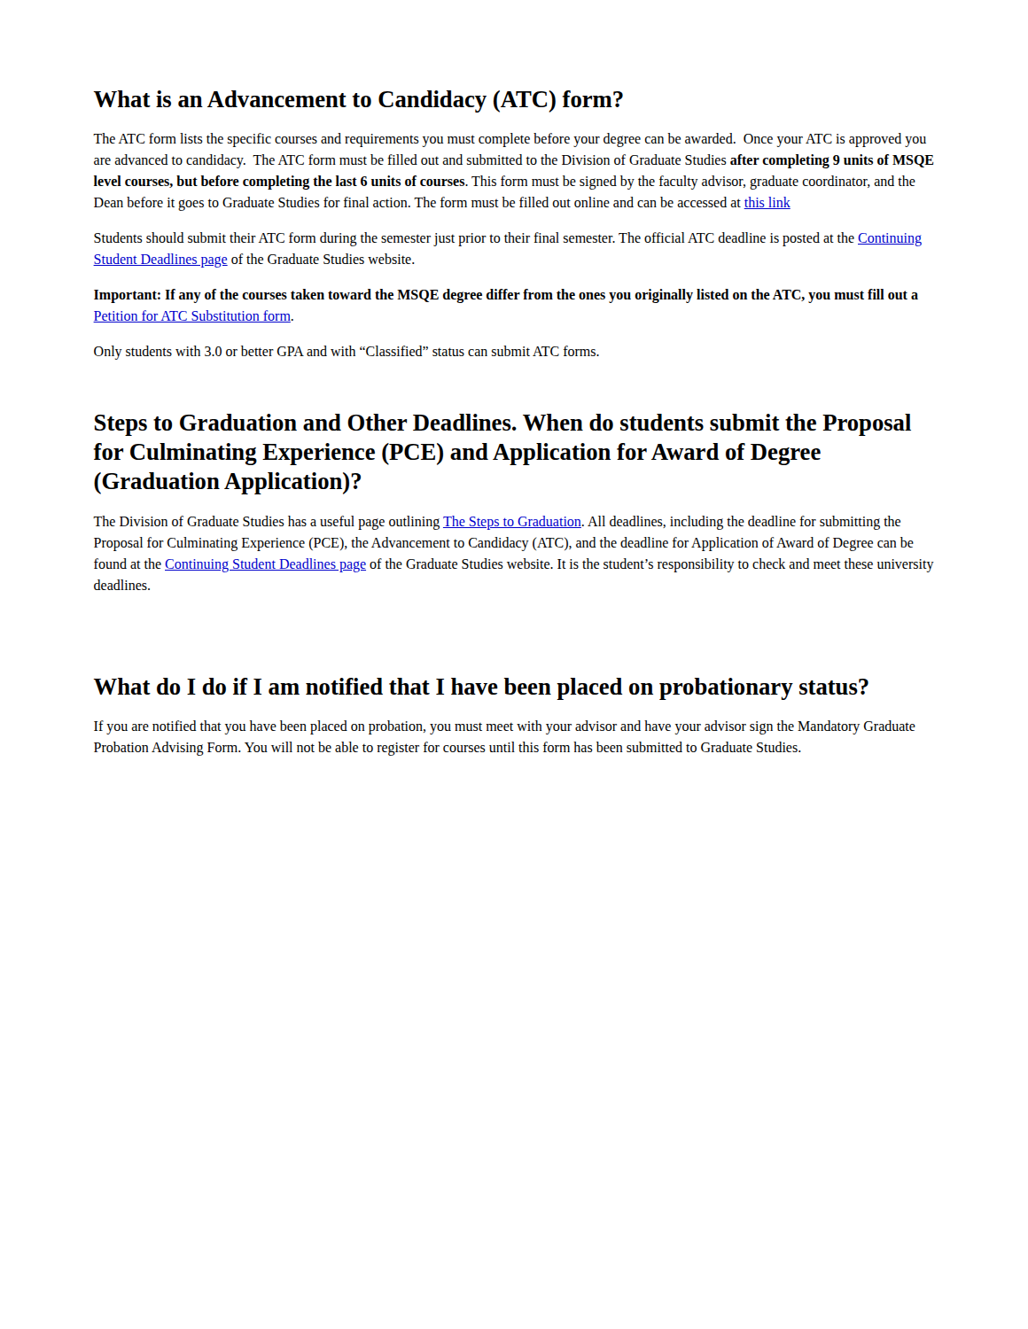What is an Advancement to Candidacy (ATC) form?
The ATC form lists the specific courses and requirements you must complete before your degree can be awarded. Once your ATC is approved you are advanced to candidacy. The ATC form must be filled out and submitted to the Division of Graduate Studies after completing 9 units of MSQE level courses, but before completing the last 6 units of courses. This form must be signed by the faculty advisor, graduate coordinator, and the Dean before it goes to Graduate Studies for final action. The form must be filled out online and can be accessed at this link
Students should submit their ATC form during the semester just prior to their final semester. The official ATC deadline is posted at the Continuing Student Deadlines page of the Graduate Studies website.
Important: If any of the courses taken toward the MSQE degree differ from the ones you originally listed on the ATC, you must fill out a Petition for ATC Substitution form.
Only students with 3.0 or better GPA and with “Classified” status can submit ATC forms.
Steps to Graduation and Other Deadlines. When do students submit the Proposal for Culminating Experience (PCE) and Application for Award of Degree (Graduation Application)?
The Division of Graduate Studies has a useful page outlining The Steps to Graduation. All deadlines, including the deadline for submitting the Proposal for Culminating Experience (PCE), the Advancement to Candidacy (ATC), and the deadline for Application of Award of Degree can be found at the Continuing Student Deadlines page of the Graduate Studies website. It is the student’s responsibility to check and meet these university deadlines.
What do I do if I am notified that I have been placed on probationary status?
If you are notified that you have been placed on probation, you must meet with your advisor and have your advisor sign the Mandatory Graduate Probation Advising Form. You will not be able to register for courses until this form has been submitted to Graduate Studies.